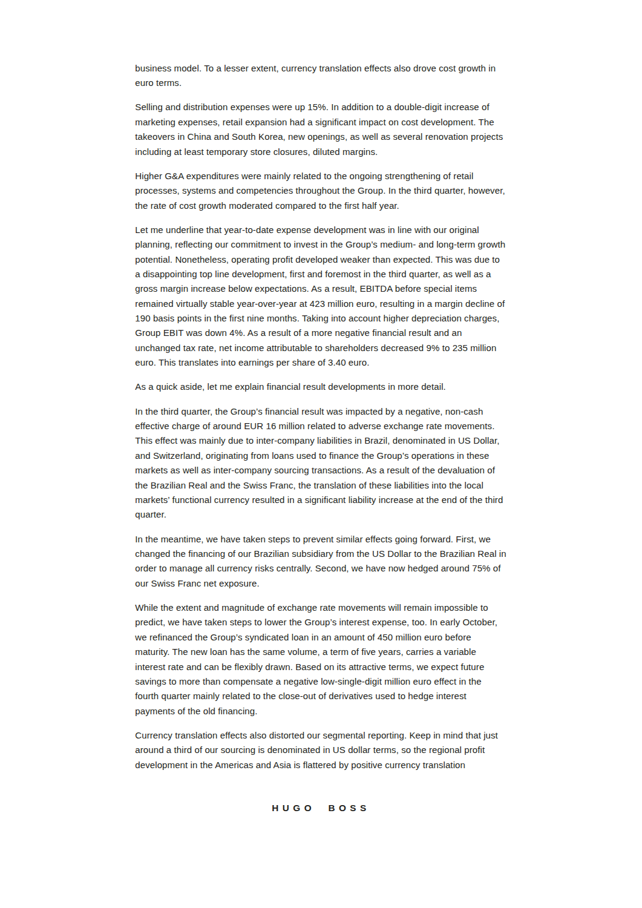business model. To a lesser extent, currency translation effects also drove cost growth in euro terms.
Selling and distribution expenses were up 15%. In addition to a double-digit increase of marketing expenses, retail expansion had a significant impact on cost development. The takeovers in China and South Korea, new openings, as well as several renovation projects including at least temporary store closures, diluted margins.
Higher G&A expenditures were mainly related to the ongoing strengthening of retail processes, systems and competencies throughout the Group. In the third quarter, however, the rate of cost growth moderated compared to the first half year.
Let me underline that year-to-date expense development was in line with our original planning, reflecting our commitment to invest in the Group’s medium- and long-term growth potential. Nonetheless, operating profit developed weaker than expected. This was due to a disappointing top line development, first and foremost in the third quarter, as well as a gross margin increase below expectations. As a result, EBITDA before special items remained virtually stable year-over-year at 423 million euro, resulting in a margin decline of 190 basis points in the first nine months. Taking into account higher depreciation charges, Group EBIT was down 4%. As a result of a more negative financial result and an unchanged tax rate, net income attributable to shareholders decreased 9% to 235 million euro. This translates into earnings per share of 3.40 euro.
As a quick aside, let me explain financial result developments in more detail.
In the third quarter, the Group’s financial result was impacted by a negative, non-cash effective charge of around EUR 16 million related to adverse exchange rate movements. This effect was mainly due to inter-company liabilities in Brazil, denominated in US Dollar, and Switzerland, originating from loans used to finance the Group’s operations in these markets as well as inter-company sourcing transactions. As a result of the devaluation of the Brazilian Real and the Swiss Franc, the translation of these liabilities into the local markets’ functional currency resulted in a significant liability increase at the end of the third quarter.
In the meantime, we have taken steps to prevent similar effects going forward. First, we changed the financing of our Brazilian subsidiary from the US Dollar to the Brazilian Real in order to manage all currency risks centrally. Second, we have now hedged around 75% of our Swiss Franc net exposure.
While the extent and magnitude of exchange rate movements will remain impossible to predict, we have taken steps to lower the Group’s interest expense, too. In early October, we refinanced the Group’s syndicated loan in an amount of 450 million euro before maturity. The new loan has the same volume, a term of five years, carries a variable interest rate and can be flexibly drawn. Based on its attractive terms, we expect future savings to more than compensate a negative low-single-digit million euro effect in the fourth quarter mainly related to the close-out of derivatives used to hedge interest payments of the old financing.
Currency translation effects also distorted our segmental reporting. Keep in mind that just around a third of our sourcing is denominated in US dollar terms, so the regional profit development in the Americas and Asia is flattered by positive currency translation
HUGO BOSS